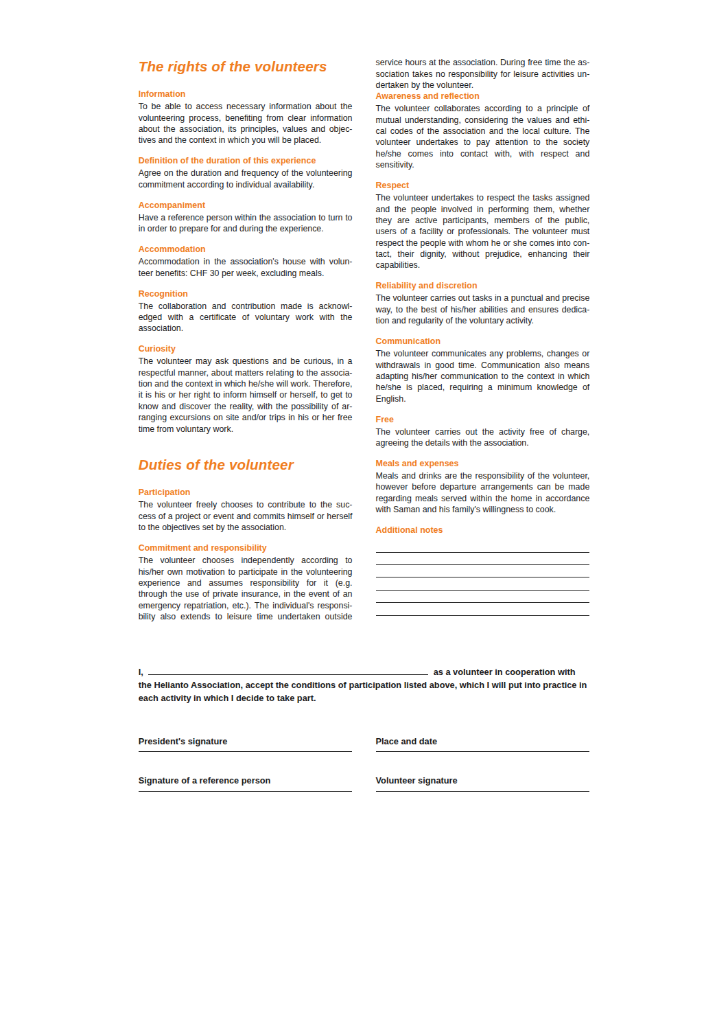The rights of the volunteers
Information
To be able to access necessary information about the volunteering process, benefiting from clear information about the association, its principles, values and objectives and the context in which you will be placed.
Definition of the duration of this experience
Agree on the duration and frequency of the volunteering commitment according to individual availability.
Accompaniment
Have a reference person within the association to turn to in order to prepare for and during the experience.
Accommodation
Accommodation in the association's house with volunteer benefits: CHF 30 per week, excluding meals.
Recognition
The collaboration and contribution made is acknowledged with a certificate of voluntary work with the association.
Curiosity
The volunteer may ask questions and be curious, in a respectful manner, about matters relating to the association and the context in which he/she will work. Therefore, it is his or her right to inform himself or herself, to get to know and discover the reality, with the possibility of arranging excursions on site and/or trips in his or her free time from voluntary work.
Duties of the volunteer
Participation
The volunteer freely chooses to contribute to the success of a project or event and commits himself or herself to the objectives set by the association.
Commitment and responsibility
The volunteer chooses independently according to his/her own motivation to participate in the volunteering experience and assumes responsibility for it (e.g. through the use of private insurance, in the event of an emergency repatriation, etc.). The individual's responsibility also extends to leisure time undertaken outside service hours at the association. During free time the association takes no responsibility for leisure activities undertaken by the volunteer.
Awareness and reflection
The volunteer collaborates according to a principle of mutual understanding, considering the values and ethical codes of the association and the local culture. The volunteer undertakes to pay attention to the society he/she comes into contact with, with respect and sensitivity.
Respect
The volunteer undertakes to respect the tasks assigned and the people involved in performing them, whether they are active participants, members of the public, users of a facility or professionals. The volunteer must respect the people with whom he or she comes into contact, their dignity, without prejudice, enhancing their capabilities.
Reliability and discretion
The volunteer carries out tasks in a punctual and precise way, to the best of his/her abilities and ensures dedication and regularity of the voluntary activity.
Communication
The volunteer communicates any problems, changes or withdrawals in good time. Communication also means adapting his/her communication to the context in which he/she is placed, requiring a minimum knowledge of English.
Free
The volunteer carries out the activity free of charge, agreeing the details with the association.
Meals and expenses
Meals and drinks are the responsibility of the volunteer, however before departure arrangements can be made regarding meals served within the home in accordance with Saman and his family's willingness to cook.
Additional notes
I, as a volunteer in cooperation with the Helianto Association, accept the conditions of participation listed above, which I will put into practice in each activity in which I decide to take part.
President's signature
Place and date
Signature of a reference person
Volunteer signature